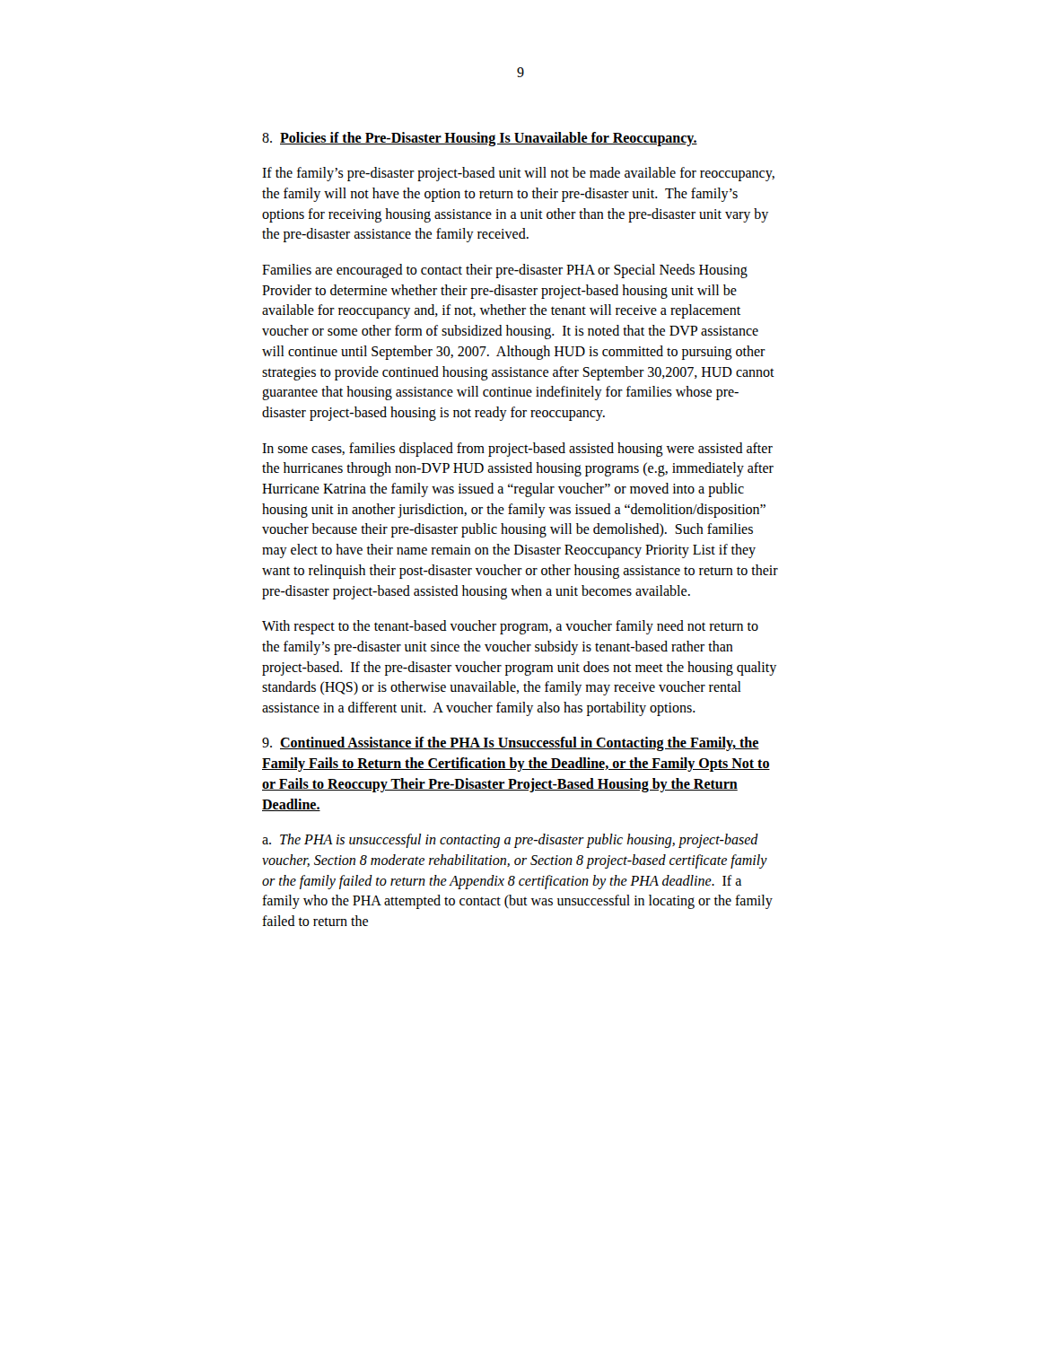9
8. Policies if the Pre-Disaster Housing Is Unavailable for Reoccupancy.
If the family’s pre-disaster project-based unit will not be made available for reoccupancy, the family will not have the option to return to their pre-disaster unit. The family’s options for receiving housing assistance in a unit other than the pre-disaster unit vary by the pre-disaster assistance the family received.
Families are encouraged to contact their pre-disaster PHA or Special Needs Housing Provider to determine whether their pre-disaster project-based housing unit will be available for reoccupancy and, if not, whether the tenant will receive a replacement voucher or some other form of subsidized housing. It is noted that the DVP assistance will continue until September 30, 2007. Although HUD is committed to pursuing other strategies to provide continued housing assistance after September 30,2007, HUD cannot guarantee that housing assistance will continue indefinitely for families whose pre-disaster project-based housing is not ready for reoccupancy.
In some cases, families displaced from project-based assisted housing were assisted after the hurricanes through non-DVP HUD assisted housing programs (e.g, immediately after Hurricane Katrina the family was issued a “regular voucher” or moved into a public housing unit in another jurisdiction, or the family was issued a “demolition/disposition” voucher because their pre-disaster public housing will be demolished). Such families may elect to have their name remain on the Disaster Reoccupancy Priority List if they want to relinquish their post-disaster voucher or other housing assistance to return to their pre-disaster project-based assisted housing when a unit becomes available.
With respect to the tenant-based voucher program, a voucher family need not return to the family’s pre-disaster unit since the voucher subsidy is tenant-based rather than project-based. If the pre-disaster voucher program unit does not meet the housing quality standards (HQS) or is otherwise unavailable, the family may receive voucher rental assistance in a different unit. A voucher family also has portability options.
9. Continued Assistance if the PHA Is Unsuccessful in Contacting the Family, the Family Fails to Return the Certification by the Deadline, or the Family Opts Not to or Fails to Reoccupy Their Pre-Disaster Project-Based Housing by the Return Deadline.
a. The PHA is unsuccessful in contacting a pre-disaster public housing, project-based voucher, Section 8 moderate rehabilitation, or Section 8 project-based certificate family or the family failed to return the Appendix 8 certification by the PHA deadline. If a family who the PHA attempted to contact (but was unsuccessful in locating or the family failed to return the